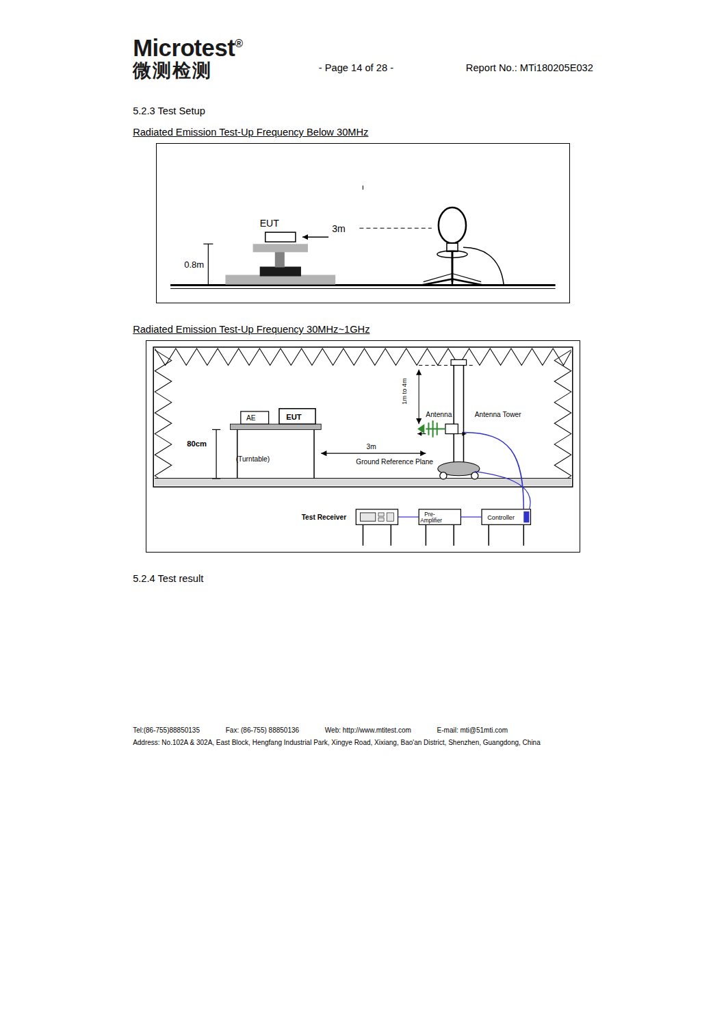Microtest®
微测检测
- Page 14 of 28 -
Report No.: MTi180205E032
5.2.3 Test Setup
Radiated Emission Test-Up Frequency Below 30MHz
EUT 3m 0.8m
Radiated Emission Test-Up Frequency 30MHz~1GHz
AE EUT 80cm (Turntable) 3m Ground Reference Plane 1m to 4m Antenna Antenna Tower Test Receiver Pre- Amplifier Controller
5.2.4 Test result
Tel:(86-755)88850135 Fax: (86-755) 88850136 Web: http://www.mtitest.com E-mail: mti@51mti.com
Address: No.102A & 302A, East Block, Hengfang Industrial Park, Xingye Road, Xixiang, Bao'an District, Shenzhen, Guangdong, China